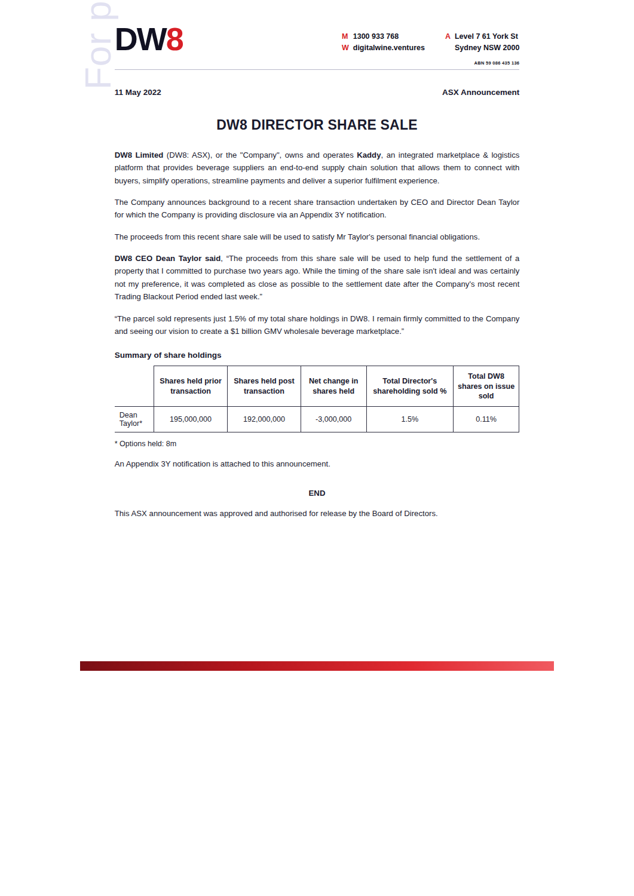For personal use only
DW8
M
W
1300 933 768
digitalwine.ventures
A
Level 7 61 York St
Sydney NSW 2000
ABN 59 086 435 136
11 May 2022 ASX Announcement
DW8 DIRECTOR SHARE SALE
DW8 Limited (DW8: ASX), or the "Company", owns and operates Kaddy, an integrated marketplace & logistics platform that provides beverage suppliers an end-to-end supply chain solution that allows them to connect with buyers, simplify operations, streamline payments and deliver a superior fulfilment experience.
The Company announces background to a recent share transaction undertaken by CEO and Director Dean Taylor for which the Company is providing disclosure via an Appendix 3Y notification.
The proceeds from this recent share sale will be used to satisfy Mr Taylor's personal financial obligations.
DW8 CEO Dean Taylor said, “The proceeds from this share sale will be used to help fund the settlement of a property that I committed to purchase two years ago. While the timing of the share sale isn't ideal and was certainly not my preference, it was completed as close as possible to the settlement date after the Company's most recent Trading Blackout Period ended last week.”
“The parcel sold represents just 1.5% of my total share holdings in DW8. I remain firmly committed to the Company and seeing our vision to create a $1 billion GMV wholesale beverage marketplace.”
Summary of share holdings
| | Shares held prior transaction | Shares held post transaction | Net change in shares held | Total Director's shareholding sold % | Total DW8 shares on issue sold |
| --- | --- | --- | --- | --- | --- |
| Dean Taylor* | 195,000,000 | 192,000,000 | -3,000,000 | 1.5% | 0.11% |
* Options held: 8m
An Appendix 3Y notification is attached to this announcement.
END
This ASX announcement was approved and authorised for release by the Board of Directors.